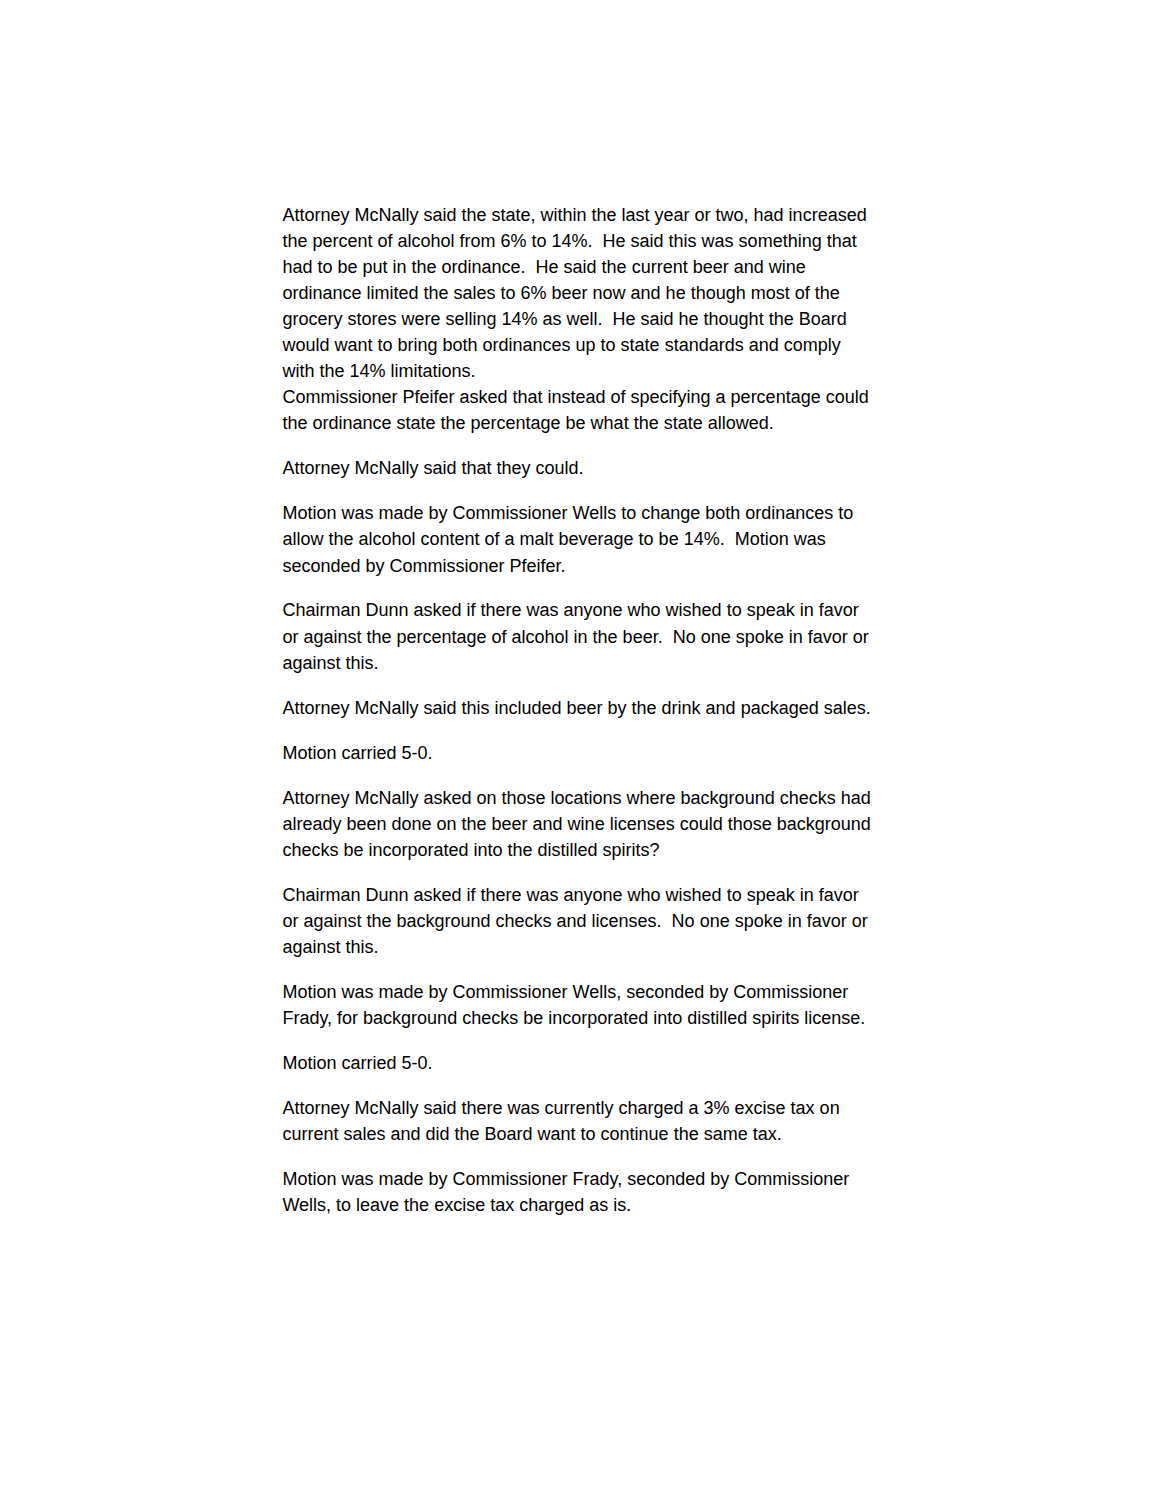Attorney McNally said the state, within the last year or two, had increased the percent of alcohol from 6% to 14%. He said this was something that had to be put in the ordinance. He said the current beer and wine ordinance limited the sales to 6% beer now and he though most of the grocery stores were selling 14% as well. He said he thought the Board would want to bring both ordinances up to state standards and comply with the 14% limitations.
Commissioner Pfeifer asked that instead of specifying a percentage could the ordinance state the percentage be what the state allowed.
Attorney McNally said that they could.
Motion was made by Commissioner Wells to change both ordinances to allow the alcohol content of a malt beverage to be 14%. Motion was seconded by Commissioner Pfeifer.
Chairman Dunn asked if there was anyone who wished to speak in favor or against the percentage of alcohol in the beer. No one spoke in favor or against this.
Attorney McNally said this included beer by the drink and packaged sales.
Motion carried 5-0.
Attorney McNally asked on those locations where background checks had already been done on the beer and wine licenses could those background checks be incorporated into the distilled spirits?
Chairman Dunn asked if there was anyone who wished to speak in favor or against the background checks and licenses. No one spoke in favor or against this.
Motion was made by Commissioner Wells, seconded by Commissioner Frady, for background checks be incorporated into distilled spirits license.
Motion carried 5-0.
Attorney McNally said there was currently charged a 3% excise tax on current sales and did the Board want to continue the same tax.
Motion was made by Commissioner Frady, seconded by Commissioner Wells, to leave the excise tax charged as is.